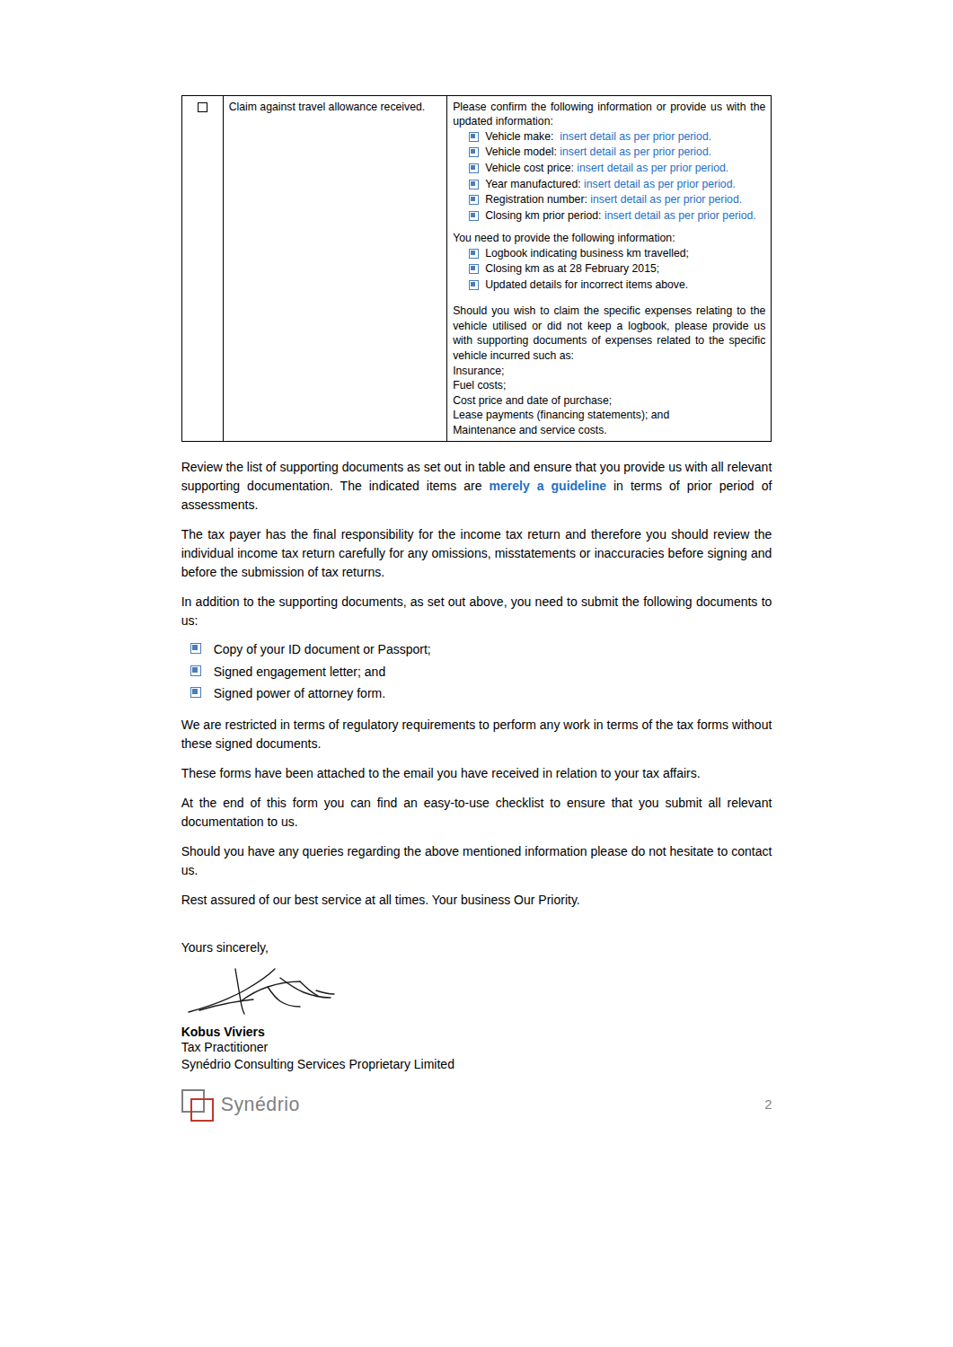| | Claim against travel allowance received. | Please confirm the following information or provide us with the updated information: Vehicle make: insert detail as per prior period. Vehicle model: insert detail as per prior period. Vehicle cost price: insert detail as per prior period. Year manufactured: insert detail as per prior period. Registration number: insert detail as per prior period. Closing km prior period: insert detail as per prior period. You need to provide the following information: Logbook indicating business km travelled; Closing km as at 28 February 2015; Updated details for incorrect items above. Should you wish to claim the specific expenses relating to the vehicle utilised or did not keep a logbook, please provide us with supporting documents of expenses related to the specific vehicle incurred such as: Insurance; Fuel costs; Cost price and date of purchase; Lease payments (financing statements); and Maintenance and service costs. |
Review the list of supporting documents as set out in table and ensure that you provide us with all relevant supporting documentation. The indicated items are merely a guideline in terms of prior period of assessments.
The tax payer has the final responsibility for the income tax return and therefore you should review the individual income tax return carefully for any omissions, misstatements or inaccuracies before signing and before the submission of tax returns.
In addition to the supporting documents, as set out above, you need to submit the following documents to us:
Copy of your ID document or Passport;
Signed engagement letter; and
Signed power of attorney form.
We are restricted in terms of regulatory requirements to perform any work in terms of the tax forms without these signed documents.
These forms have been attached to the email you have received in relation to your tax affairs.
At the end of this form you can find an easy-to-use checklist to ensure that you submit all relevant documentation to us.
Should you have any queries regarding the above mentioned information please do not hesitate to contact us.
Rest assured of our best service at all times. Your business Our Priority.
Yours sincerely,
Kobus Viviers
Tax Practitioner
Synédrio Consulting Services Proprietary Limited
Synédrio
2